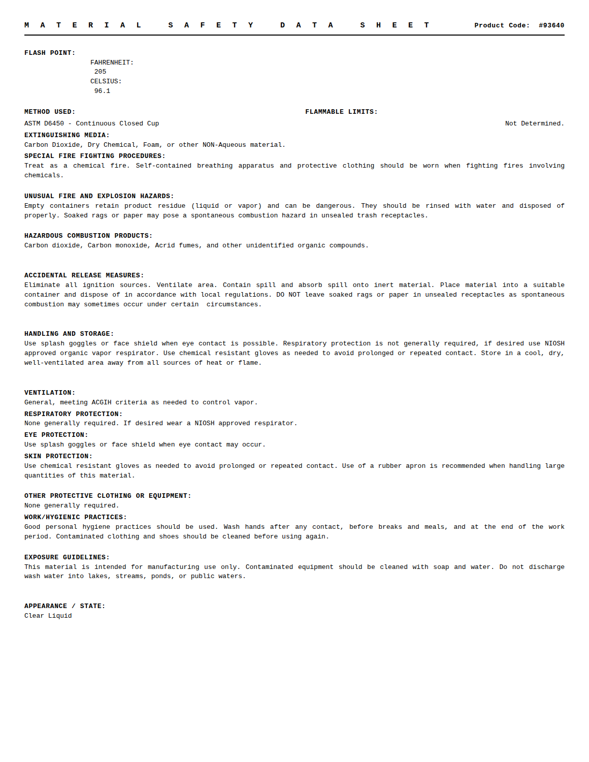M A T E R I A L S A F E T Y D A T A S H E E T Product Code: #93640
FLASH POINT:
FAHRENHEIT:
205
CELSIUS:
96.1
METHOD USED:
FLAMMABLE LIMITS:
ASTM D6450 - Continuous Closed Cup
Not Determined.
EXTINGUISHING MEDIA:
Carbon Dioxide, Dry Chemical, Foam, or other NON-Aqueous material.
SPECIAL FIRE FIGHTING PROCEDURES:
Treat as a chemical fire. Self-contained breathing apparatus and protective clothing should be worn when fighting fires involving chemicals.
UNUSUAL FIRE AND EXPLOSION HAZARDS:
Empty containers retain product residue (liquid or vapor) and can be dangerous. They should be rinsed with water and disposed of properly. Soaked rags or paper may pose a spontaneous combustion hazard in unsealed trash receptacles.
HAZARDOUS COMBUSTION PRODUCTS:
Carbon dioxide, Carbon monoxide, Acrid fumes, and other unidentified organic compounds.
ACCIDENTAL RELEASE MEASURES:
Eliminate all ignition sources. Ventilate area. Contain spill and absorb spill onto inert material. Place material into a suitable container and dispose of in accordance with local regulations. DO NOT leave soaked rags or paper in unsealed receptacles as spontaneous combustion may sometimes occur under certain circumstances.
HANDLING AND STORAGE:
Use splash goggles or face shield when eye contact is possible. Respiratory protection is not generally required, if desired use NIOSH approved organic vapor respirator. Use chemical resistant gloves as needed to avoid prolonged or repeated contact. Store in a cool, dry, well-ventilated area away from all sources of heat or flame.
VENTILATION:
General, meeting ACGIH criteria as needed to control vapor.
RESPIRATORY PROTECTION:
None generally required. If desired wear a NIOSH approved respirator.
EYE PROTECTION:
Use splash goggles or face shield when eye contact may occur.
SKIN PROTECTION:
Use chemical resistant gloves as needed to avoid prolonged or repeated contact. Use of a rubber apron is recommended when handling large quantities of this material.
OTHER PROTECTIVE CLOTHING OR EQUIPMENT:
None generally required.
WORK/HYGIENIC PRACTICES:
Good personal hygiene practices should be used. Wash hands after any contact, before breaks and meals, and at the end of the work period. Contaminated clothing and shoes should be cleaned before using again.
EXPOSURE GUIDELINES:
This material is intended for manufacturing use only. Contaminated equipment should be cleaned with soap and water. Do not discharge wash water into lakes, streams, ponds, or public waters.
APPEARANCE / STATE:
Clear Liquid